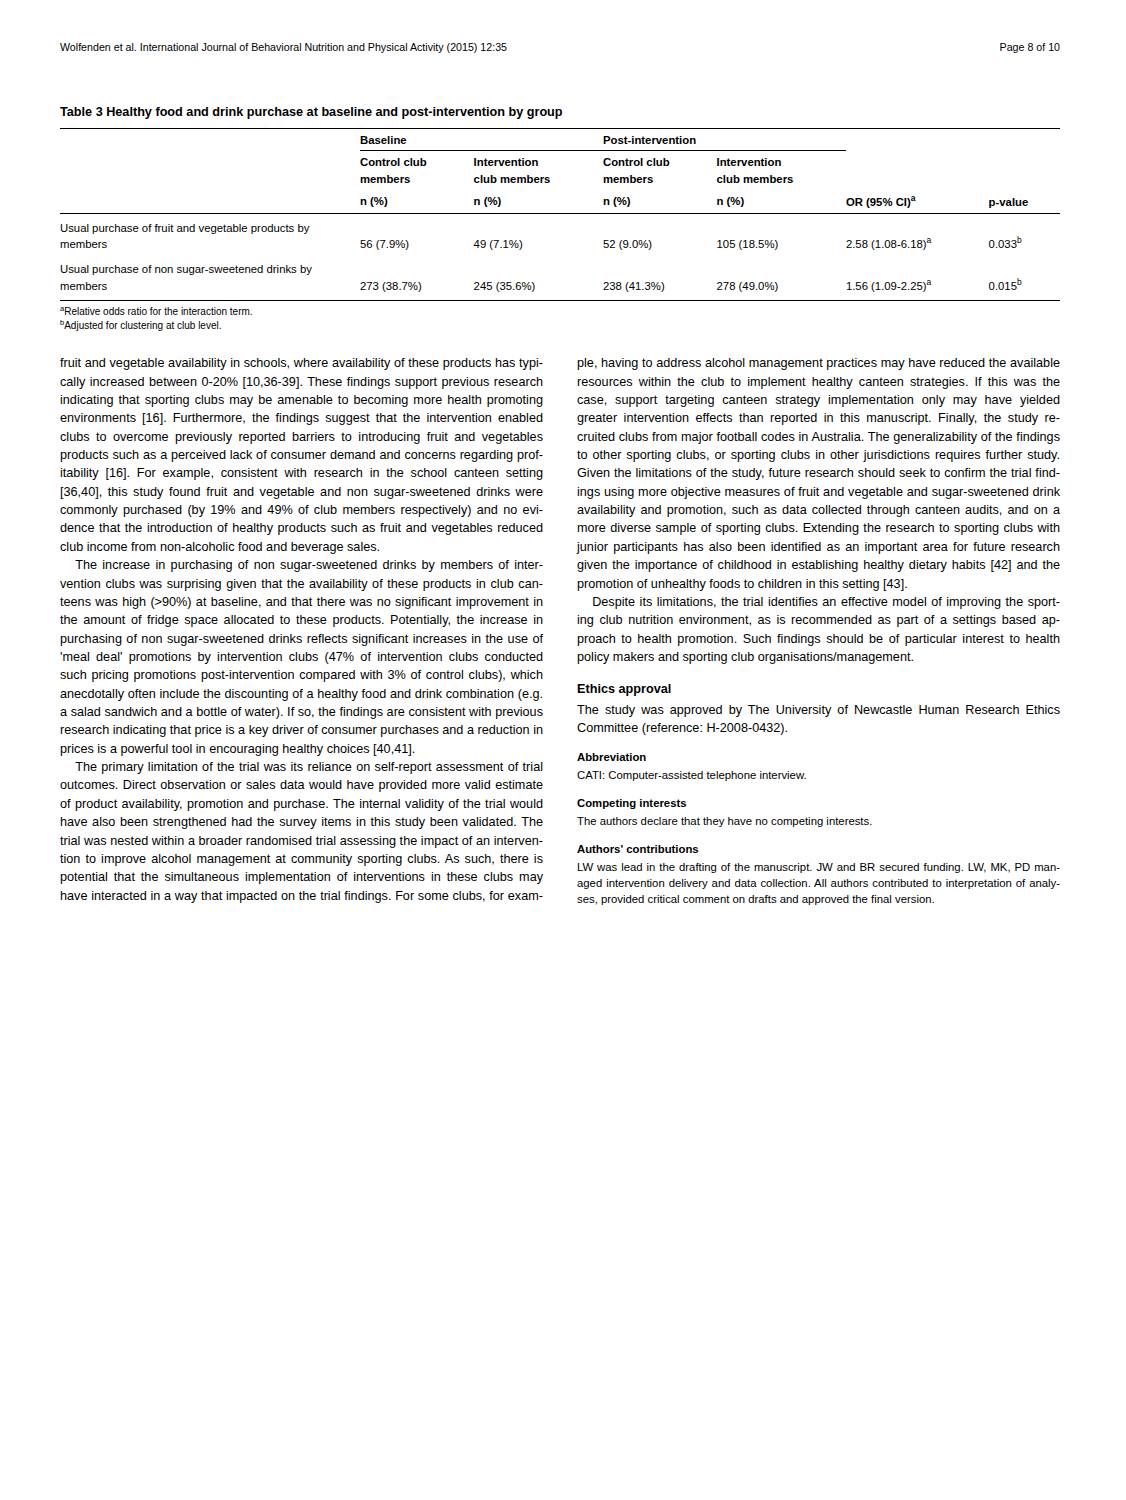Wolfenden et al. International Journal of Behavioral Nutrition and Physical Activity (2015) 12:35
Page 8 of 10
Table 3 Healthy food and drink purchase at baseline and post-intervention by group
| | Baseline | Post-intervention | OR (95% CI) a | p-value |
| --- | --- | --- | --- | --- |
| | Control club members | Intervention club members | Control club members | Intervention club members |
| | n (%) | n (%) | n (%) | n (%) |
| Usual purchase of fruit and vegetable products by members | 56 (7.9%) | 49 (7.1%) | 52 (9.0%) | 105 (18.5%) | 2.58 (1.08-6.18) a | 0.033 b |
| Usual purchase of non sugar-sweetened drinks by members | 273 (38.7%) | 245 (35.6%) | 238 (41.3%) | 278 (49.0%) | 1.56 (1.09-2.25) a | 0.015 b |
aRelative odds ratio for the interaction term.
bAdjusted for clustering at club level.
fruit and vegetable availability in schools, where availability of these products has typically increased between 0-20% [10,36-39]. These findings support previous research indicating that sporting clubs may be amenable to becoming more health promoting environments [16]. Furthermore, the findings suggest that the intervention enabled clubs to overcome previously reported barriers to introducing fruit and vegetables products such as a perceived lack of consumer demand and concerns regarding profitability [16]. For example, consistent with research in the school canteen setting [36,40], this study found fruit and vegetable and non sugar-sweetened drinks were commonly purchased (by 19% and 49% of club members respectively) and no evidence that the introduction of healthy products such as fruit and vegetables reduced club income from non-alcoholic food and beverage sales.
The increase in purchasing of non sugar-sweetened drinks by members of intervention clubs was surprising given that the availability of these products in club canteens was high (>90%) at baseline, and that there was no significant improvement in the amount of fridge space allocated to these products. Potentially, the increase in purchasing of non sugar-sweetened drinks reflects significant increases in the use of 'meal deal' promotions by intervention clubs (47% of intervention clubs conducted such pricing promotions post-intervention compared with 3% of control clubs), which anecdotally often include the discounting of a healthy food and drink combination (e.g. a salad sandwich and a bottle of water). If so, the findings are consistent with previous research indicating that price is a key driver of consumer purchases and a reduction in prices is a powerful tool in encouraging healthy choices [40,41].
The primary limitation of the trial was its reliance on self-report assessment of trial outcomes. Direct observation or sales data would have provided more valid estimate of product availability, promotion and purchase. The internal validity of the trial would have also been strengthened had the survey items in this study been validated. The trial was nested within a broader randomised trial assessing the impact of an intervention to improve alcohol management at community sporting clubs. As such, there is potential that the simultaneous implementation of interventions in these clubs may have interacted in a way that impacted on the trial findings. For some clubs, for example, having to address alcohol management practices may have reduced the available resources within the club to implement healthy canteen strategies. If this was the case, support targeting canteen strategy implementation only may have yielded greater intervention effects than reported in this manuscript. Finally, the study recruited clubs from major football codes in Australia. The generalizability of the findings to other sporting clubs, or sporting clubs in other jurisdictions requires further study. Given the limitations of the study, future research should seek to confirm the trial findings using more objective measures of fruit and vegetable and sugar-sweetened drink availability and promotion, such as data collected through canteen audits, and on a more diverse sample of sporting clubs. Extending the research to sporting clubs with junior participants has also been identified as an important area for future research given the importance of childhood in establishing healthy dietary habits [42] and the promotion of unhealthy foods to children in this setting [43].
Despite its limitations, the trial identifies an effective model of improving the sporting club nutrition environment, as is recommended as part of a settings based approach to health promotion. Such findings should be of particular interest to health policy makers and sporting club organisations/management.
Ethics approval
The study was approved by The University of Newcastle Human Research Ethics Committee (reference: H-2008-0432).
Abbreviation
CATI: Computer-assisted telephone interview.
Competing interests
The authors declare that they have no competing interests.
Authors' contributions
LW was lead in the drafting of the manuscript. JW and BR secured funding. LW, MK, PD managed intervention delivery and data collection. All authors contributed to interpretation of analyses, provided critical comment on drafts and approved the final version.